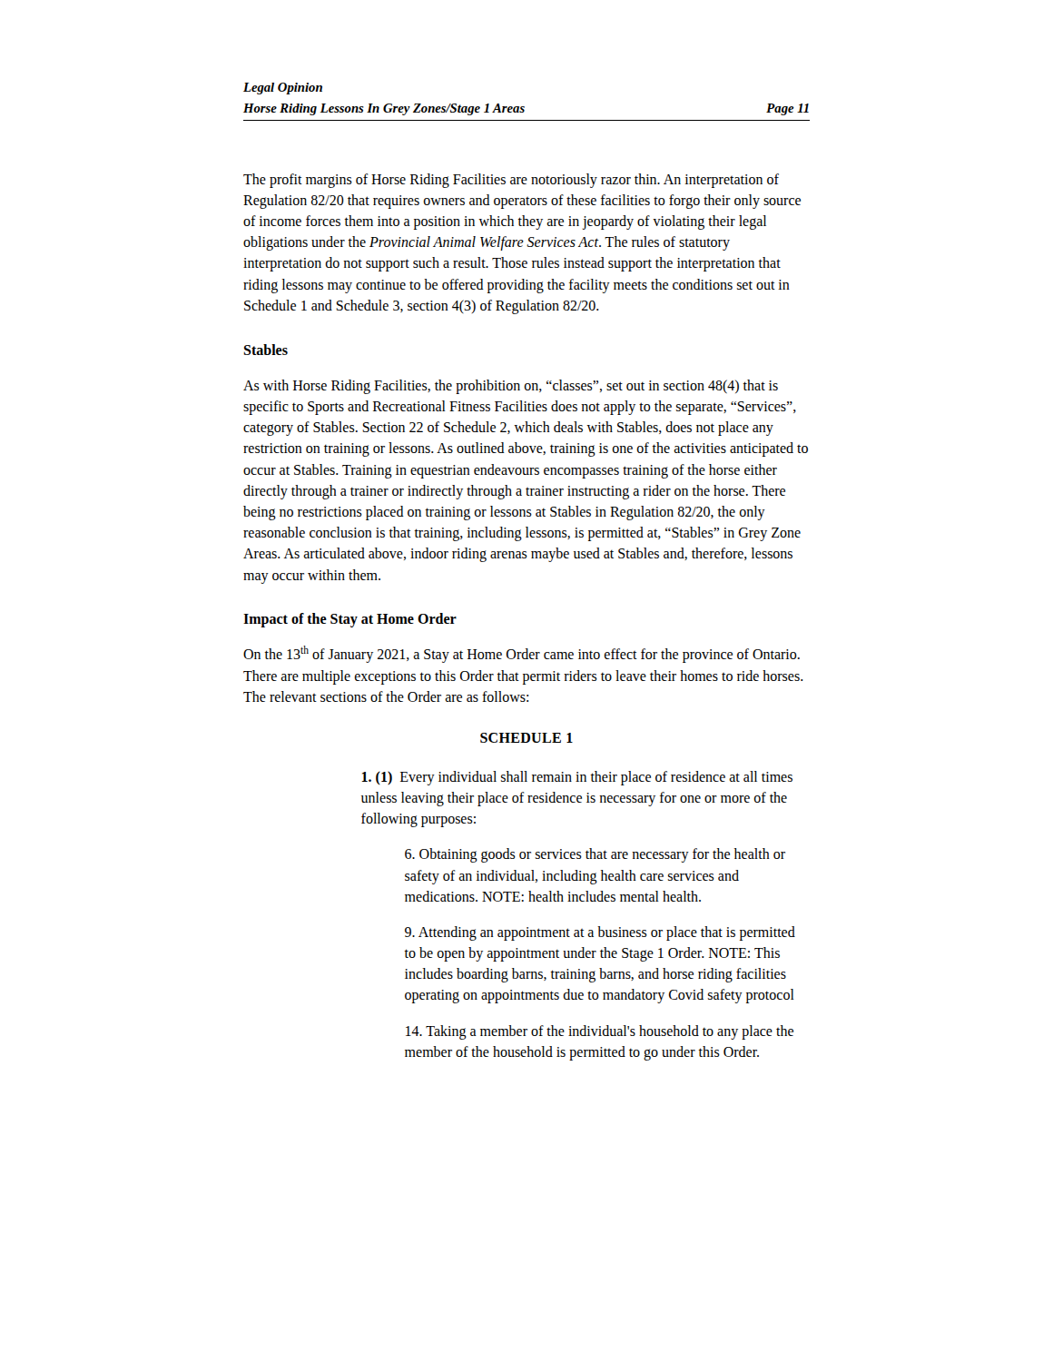Legal Opinion
Horse Riding Lessons In Grey Zones/Stage 1 Areas Page 11
The profit margins of Horse Riding Facilities are notoriously razor thin. An interpretation of Regulation 82/20 that requires owners and operators of these facilities to forgo their only source of income forces them into a position in which they are in jeopardy of violating their legal obligations under the Provincial Animal Welfare Services Act. The rules of statutory interpretation do not support such a result. Those rules instead support the interpretation that riding lessons may continue to be offered providing the facility meets the conditions set out in Schedule 1 and Schedule 3, section 4(3) of Regulation 82/20.
Stables
As with Horse Riding Facilities, the prohibition on, “classes”, set out in section 48(4) that is specific to Sports and Recreational Fitness Facilities does not apply to the separate, “Services”, category of Stables. Section 22 of Schedule 2, which deals with Stables, does not place any restriction on training or lessons. As outlined above, training is one of the activities anticipated to occur at Stables. Training in equestrian endeavours encompasses training of the horse either directly through a trainer or indirectly through a trainer instructing a rider on the horse. There being no restrictions placed on training or lessons at Stables in Regulation 82/20, the only reasonable conclusion is that training, including lessons, is permitted at, “Stables” in Grey Zone Areas. As articulated above, indoor riding arenas maybe used at Stables and, therefore, lessons may occur within them.
Impact of the Stay at Home Order
On the 13th of January 2021, a Stay at Home Order came into effect for the province of Ontario. There are multiple exceptions to this Order that permit riders to leave their homes to ride horses. The relevant sections of the Order are as follows:
SCHEDULE 1
1. (1) Every individual shall remain in their place of residence at all times unless leaving their place of residence is necessary for one or more of the following purposes:
6. Obtaining goods or services that are necessary for the health or safety of an individual, including health care services and medications. NOTE: health includes mental health.
9. Attending an appointment at a business or place that is permitted to be open by appointment under the Stage 1 Order. NOTE: This includes boarding barns, training barns, and horse riding facilities operating on appointments due to mandatory Covid safety protocol
14. Taking a member of the individual's household to any place the member of the household is permitted to go under this Order.